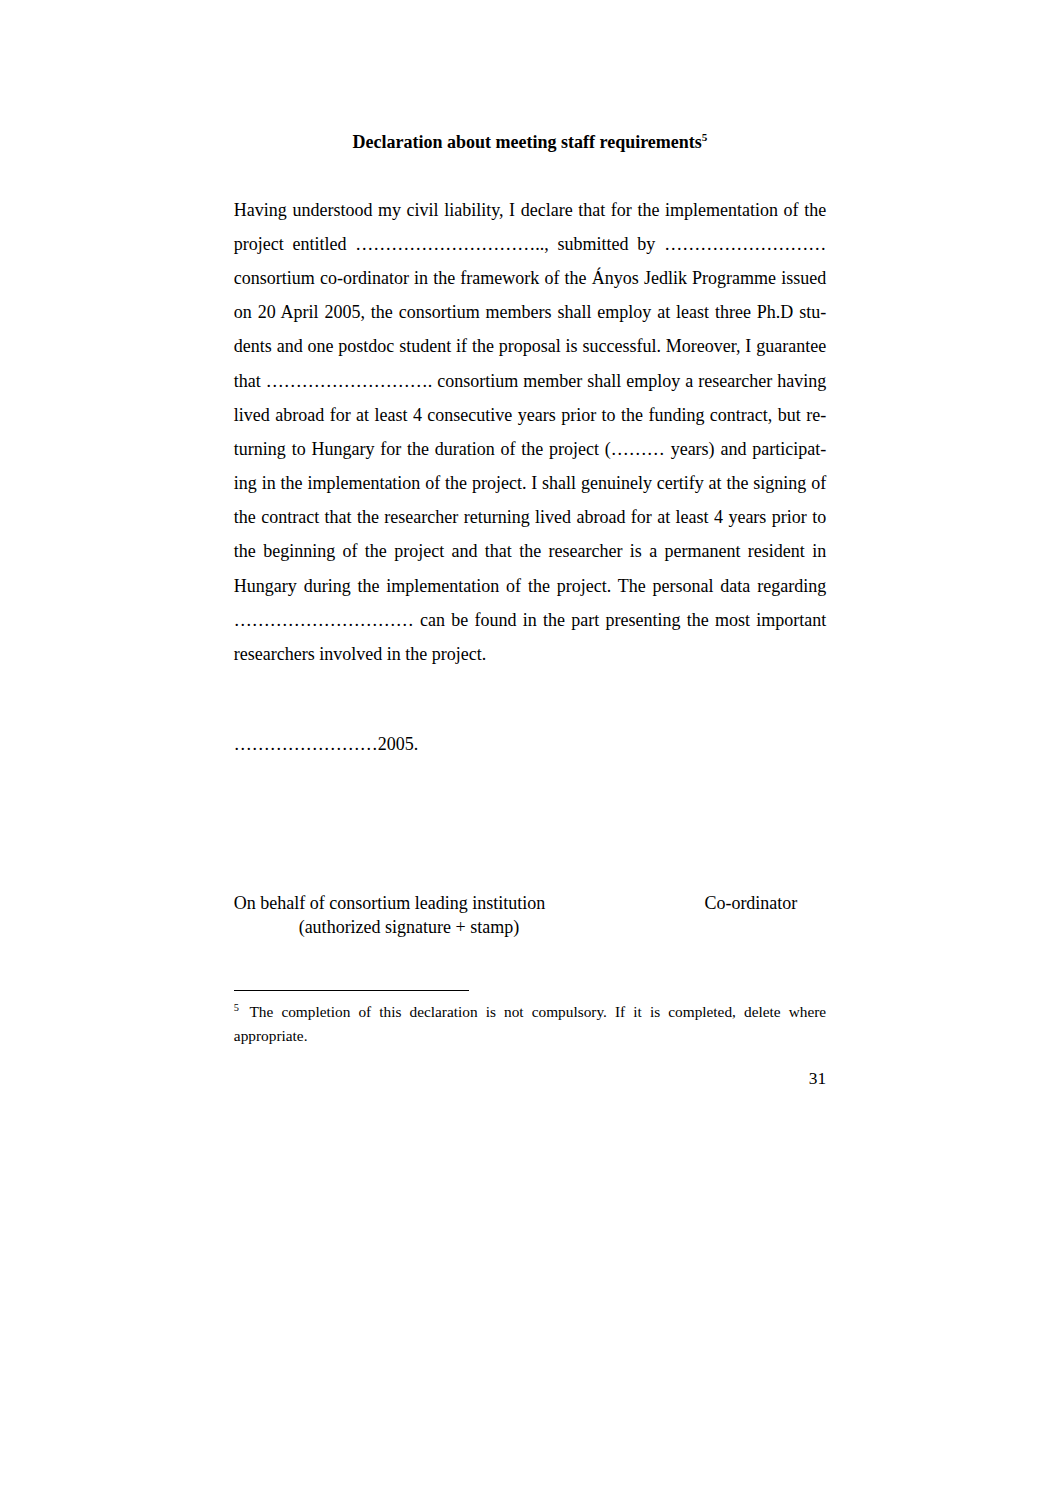Declaration about meeting staff requirements5
Having understood my civil liability, I declare that for the implementation of the project entitled ………………………….., submitted by ……………………… consortium co-ordinator in the framework of the Ányos Jedlik Programme issued on 20 April 2005, the consortium members shall employ at least three Ph.D students and one postdoc student if the proposal is successful. Moreover, I guarantee that ………………………. consortium member shall employ a researcher having lived abroad for at least 4 consecutive years prior to the funding contract, but returning to Hungary for the duration of the project (……… years) and participating in the implementation of the project. I shall genuinely certify at the signing of the contract that the researcher returning lived abroad for at least 4 years prior to the beginning of the project and that the researcher is a permanent resident in Hungary during the implementation of the project. The personal data regarding ………………………… can be found in the part presenting the most important researchers involved in the project.
……………………2005.
On behalf of consortium leading institution (authorized signature + stamp)
Co-ordinator
5 The completion of this declaration is not compulsory. If it is completed, delete where appropriate.
31